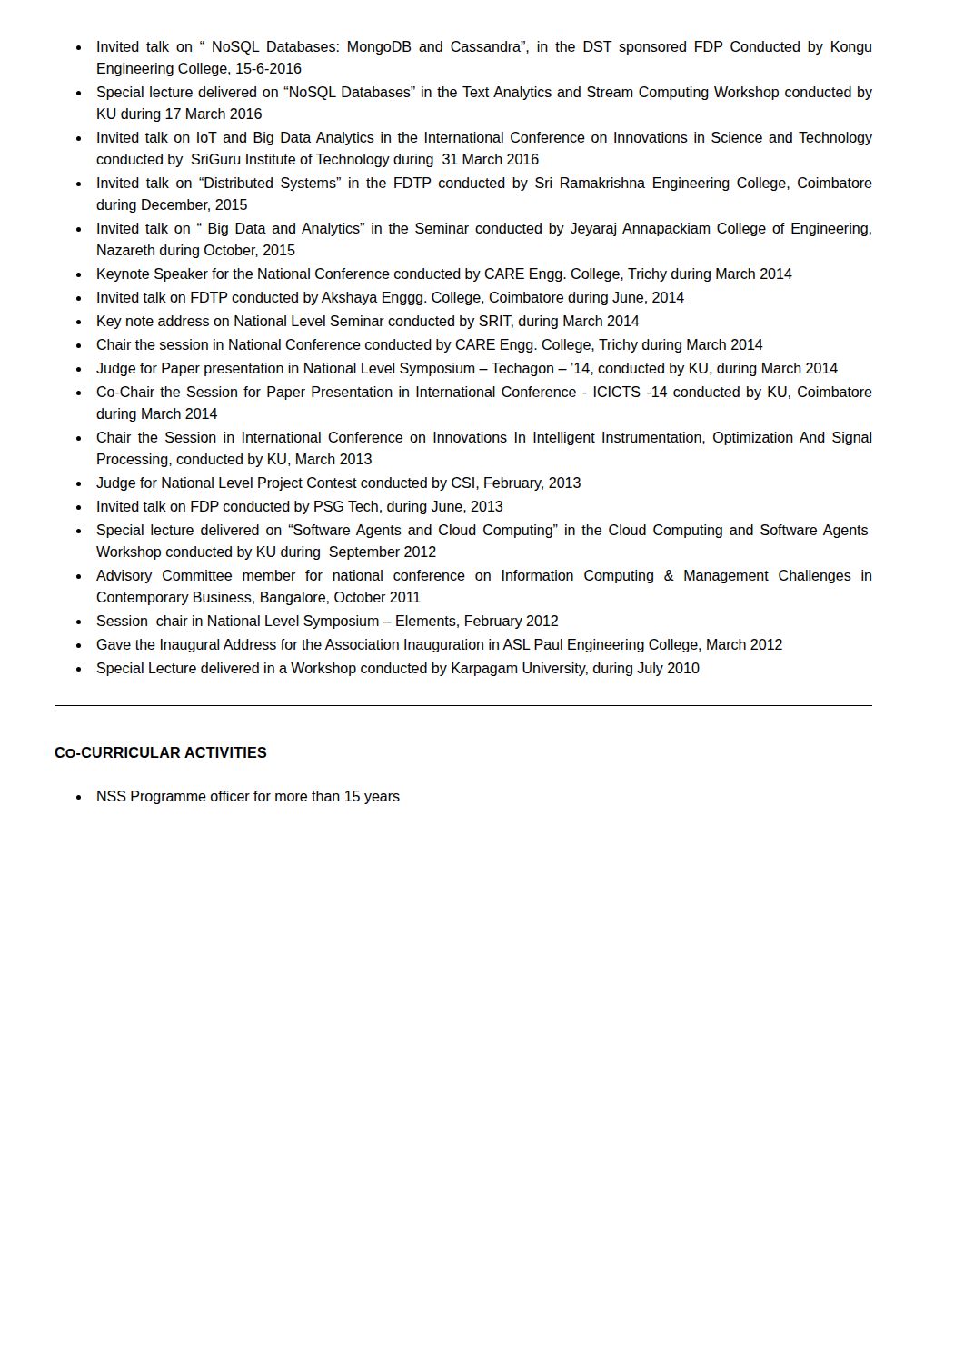Invited talk on “ NoSQL Databases: MongoDB and Cassandra”, in the DST sponsored FDP Conducted by Kongu Engineering College, 15-6-2016
Special lecture delivered on “NoSQL Databases” in the Text Analytics and Stream Computing Workshop conducted by KU during 17 March 2016
Invited talk on IoT and Big Data Analytics in the International Conference on Innovations in Science and Technology conducted by SriGuru Institute of Technology during 31 March 2016
Invited talk on “Distributed Systems” in the FDTP conducted by Sri Ramakrishna Engineering College, Coimbatore during December, 2015
Invited talk on “ Big Data and Analytics” in the Seminar conducted by Jeyaraj Annapackiam College of Engineering, Nazareth during October, 2015
Keynote Speaker for the National Conference conducted by CARE Engg. College, Trichy during March 2014
Invited talk on FDTP conducted by Akshaya Enggg. College, Coimbatore during June, 2014
Key note address on National Level Seminar conducted by SRIT, during March 2014
Chair the session in National Conference conducted by CARE Engg. College, Trichy during March 2014
Judge for Paper presentation in National Level Symposium – Techagon – ’14, conducted by KU, during March 2014
Co-Chair the Session for Paper Presentation in International Conference - ICICTS -14 conducted by KU, Coimbatore during March 2014
Chair the Session in International Conference on Innovations In Intelligent Instrumentation, Optimization And Signal Processing, conducted by KU, March 2013
Judge for National Level Project Contest conducted by CSI, February, 2013
Invited talk on FDP conducted by PSG Tech, during June, 2013
Special lecture delivered on “Software Agents and Cloud Computing” in the Cloud Computing and Software Agents Workshop conducted by KU during September 2012
Advisory Committee member for national conference on Information Computing & Management Challenges in Contemporary Business, Bangalore, October 2011
Session chair in National Level Symposium – Elements, February 2012
Gave the Inaugural Address for the Association Inauguration in ASL Paul Engineering College, March 2012
Special Lecture delivered in a Workshop conducted by Karpagam University, during July 2010
CO-CURRICULAR ACTIVITIES
NSS Programme officer for more than 15 years